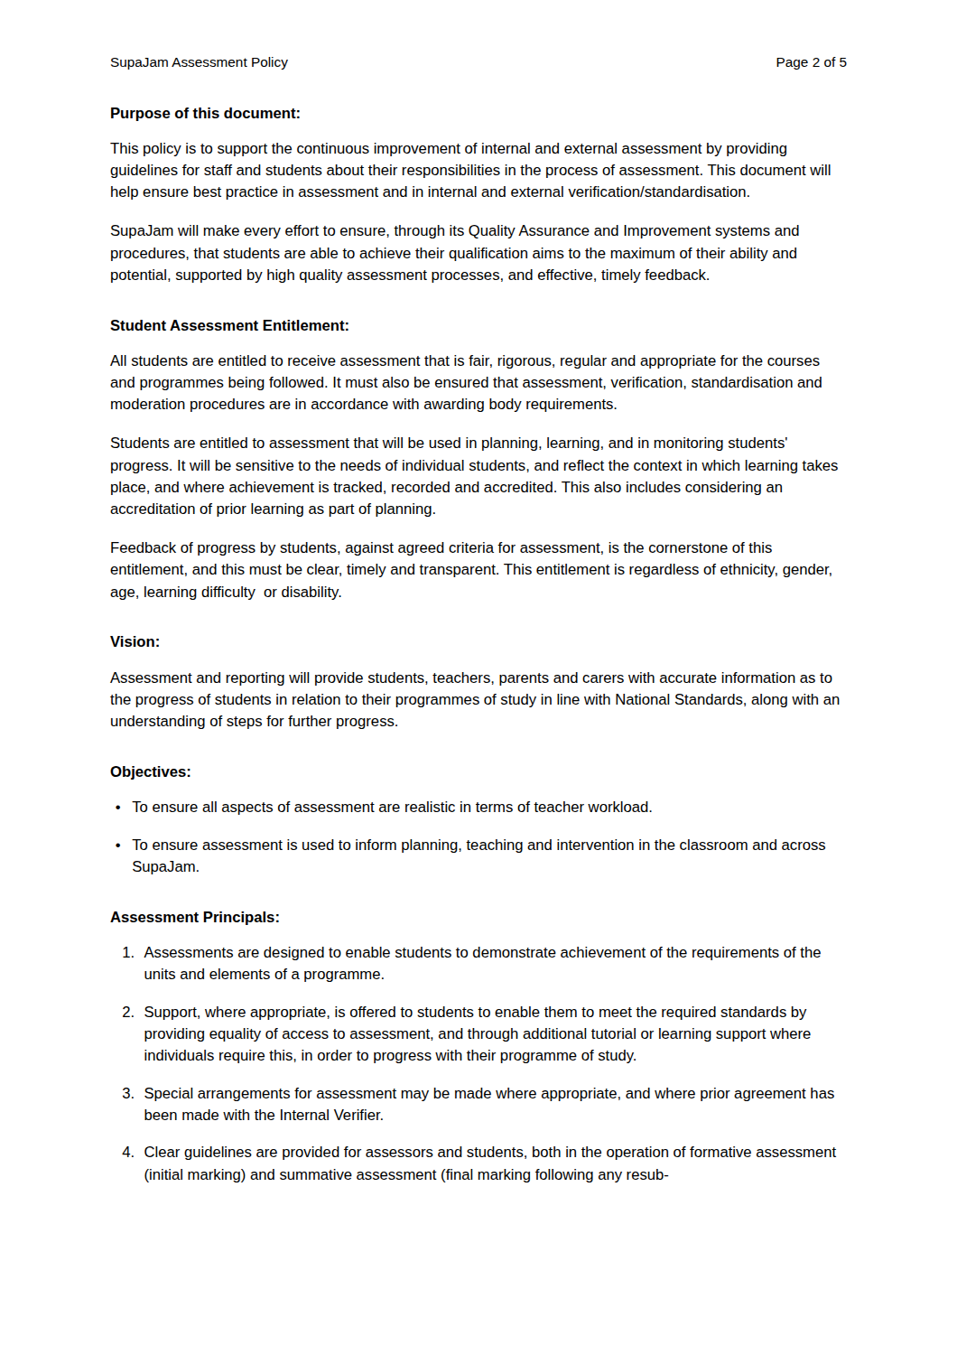SupaJam Assessment Policy Page 2 of 5
Purpose of this document:
This policy is to support the continuous improvement of internal and external assessment by providing guidelines for staff and students about their responsibilities in the process of assessment. This document will help ensure best practice in assessment and in internal and external verification/standardisation.
SupaJam will make every effort to ensure, through its Quality Assurance and Improvement systems and procedures, that students are able to achieve their qualification aims to the maximum of their ability and potential, supported by high quality assessment processes, and effective, timely feedback.
Student Assessment Entitlement:
All students are entitled to receive assessment that is fair, rigorous, regular and appropriate for the courses and programmes being followed. It must also be ensured that assessment, verification, standardisation and moderation procedures are in accordance with awarding body requirements.
Students are entitled to assessment that will be used in planning, learning, and in monitoring students' progress. It will be sensitive to the needs of individual students, and reflect the context in which learning takes place, and where achievement is tracked, recorded and accredited. This also includes considering an accreditation of prior learning as part of planning.
Feedback of progress by students, against agreed criteria for assessment, is the cornerstone of this entitlement, and this must be clear, timely and transparent. This entitlement is regardless of ethnicity, gender, age, learning difficulty or disability.
Vision:
Assessment and reporting will provide students, teachers, parents and carers with accurate information as to the progress of students in relation to their programmes of study in line with National Standards, along with an understanding of steps for further progress.
Objectives:
To ensure all aspects of assessment are realistic in terms of teacher workload.
To ensure assessment is used to inform planning, teaching and intervention in the classroom and across SupaJam.
Assessment Principals:
Assessments are designed to enable students to demonstrate achievement of the requirements of the units and elements of a programme.
Support, where appropriate, is offered to students to enable them to meet the required standards by providing equality of access to assessment, and through additional tutorial or learning support where individuals require this, in order to progress with their programme of study.
Special arrangements for assessment may be made where appropriate, and where prior agreement has been made with the Internal Verifier.
Clear guidelines are provided for assessors and students, both in the operation of formative assessment (initial marking) and summative assessment (final marking following any resub-